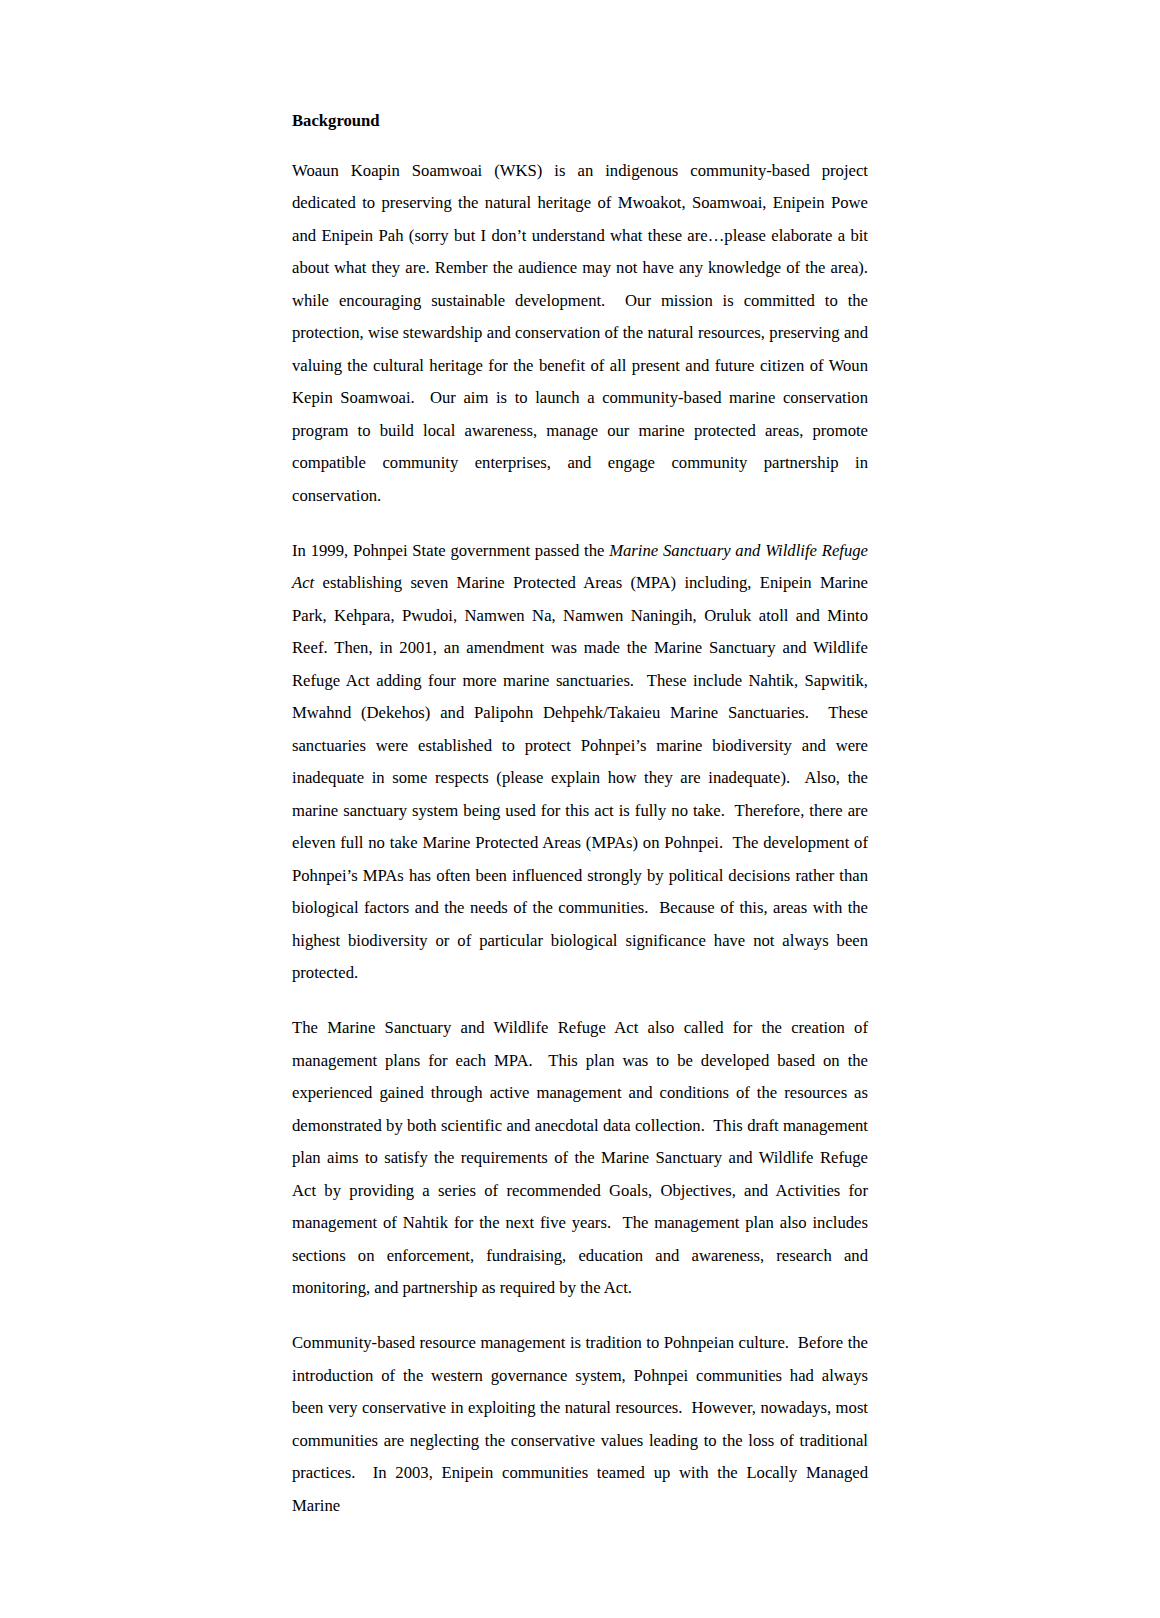Background
Woaun Koapin Soamwoai (WKS) is an indigenous community-based project dedicated to preserving the natural heritage of Mwoakot, Soamwoai, Enipein Powe and Enipein Pah (sorry but I don’t understand what these are…please elaborate a bit about what they are. Rember the audience may not have any knowledge of the area). while encouraging sustainable development. Our mission is committed to the protection, wise stewardship and conservation of the natural resources, preserving and valuing the cultural heritage for the benefit of all present and future citizen of Woun Kepin Soamwoai. Our aim is to launch a community-based marine conservation program to build local awareness, manage our marine protected areas, promote compatible community enterprises, and engage community partnership in conservation.
In 1999, Pohnpei State government passed the Marine Sanctuary and Wildlife Refuge Act establishing seven Marine Protected Areas (MPA) including, Enipein Marine Park, Kehpara, Pwudoi, Namwen Na, Namwen Naningih, Oruluk atoll and Minto Reef. Then, in 2001, an amendment was made the Marine Sanctuary and Wildlife Refuge Act adding four more marine sanctuaries. These include Nahtik, Sapwitik, Mwahnd (Dekehos) and Palipohn Dehpehk/Takaieu Marine Sanctuaries. These sanctuaries were established to protect Pohnpei’s marine biodiversity and were inadequate in some respects (please explain how they are inadequate). Also, the marine sanctuary system being used for this act is fully no take. Therefore, there are eleven full no take Marine Protected Areas (MPAs) on Pohnpei. The development of Pohnpei’s MPAs has often been influenced strongly by political decisions rather than biological factors and the needs of the communities. Because of this, areas with the highest biodiversity or of particular biological significance have not always been protected.
The Marine Sanctuary and Wildlife Refuge Act also called for the creation of management plans for each MPA. This plan was to be developed based on the experienced gained through active management and conditions of the resources as demonstrated by both scientific and anecdotal data collection. This draft management plan aims to satisfy the requirements of the Marine Sanctuary and Wildlife Refuge Act by providing a series of recommended Goals, Objectives, and Activities for management of Nahtik for the next five years. The management plan also includes sections on enforcement, fundraising, education and awareness, research and monitoring, and partnership as required by the Act.
Community-based resource management is tradition to Pohnpeian culture. Before the introduction of the western governance system, Pohnpei communities had always been very conservative in exploiting the natural resources. However, nowadays, most communities are neglecting the conservative values leading to the loss of traditional practices. In 2003, Enipein communities teamed up with the Locally Managed Marine